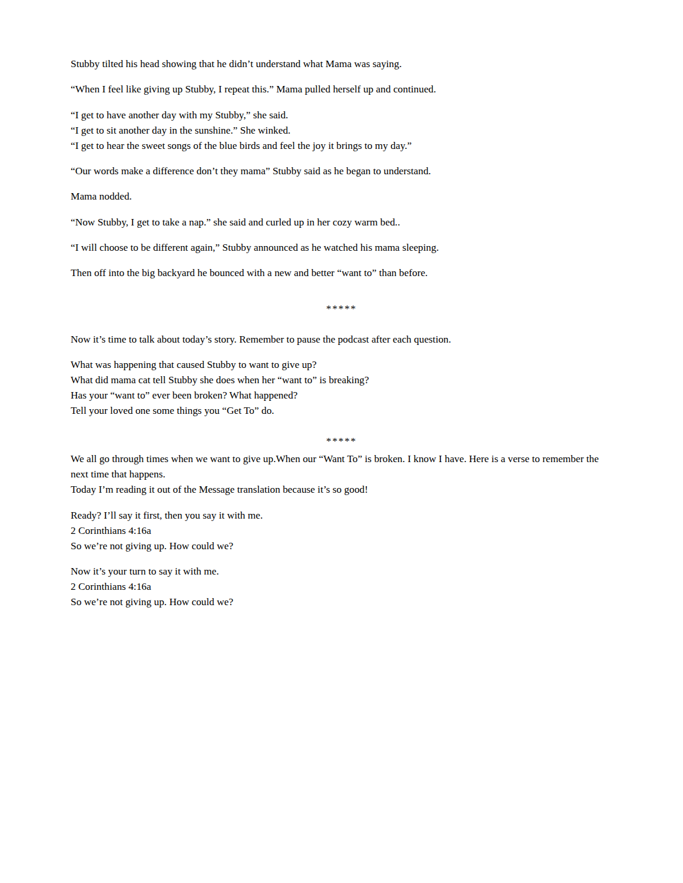Stubby tilted his head showing that he didn’t understand what Mama was saying.
“When I feel like giving up Stubby, I repeat this.” Mama pulled herself up and continued.
“I get to have another day with my Stubby,” she said.
“I get to sit another day in the sunshine.” She winked.
“I get to hear the sweet songs of the blue birds and feel the joy it brings to my day.”
“Our words make a difference don’t they mama” Stubby said as he began to understand.
Mama nodded.
“Now Stubby, I get to take a nap.” she said and curled up in her cozy warm bed..
“I will choose to be different again,” Stubby announced as he watched his mama sleeping.
Then off into the big backyard he bounced with a new and better “want to” than before.
*****
Now it’s time to talk about today’s story. Remember to pause the podcast after each question.
What was happening that caused Stubby to want to give up?
What did mama cat tell Stubby she does when her “want to” is breaking?
Has your “want to” ever been broken? What happened?
Tell your loved one some things you “Get To” do.
*****
We all go through times when we want to give up.When our “Want To” is broken. I know I have. Here is a verse to remember the next time that happens.
Today I’m reading it out of the Message translation because it’s so good!
Ready? I’ll say it first, then you say it with me.
2 Corinthians 4:16a
So we’re not giving up. How could we?
Now it’s your turn to say it with me.
2 Corinthians 4:16a
So we’re not giving up. How could we?